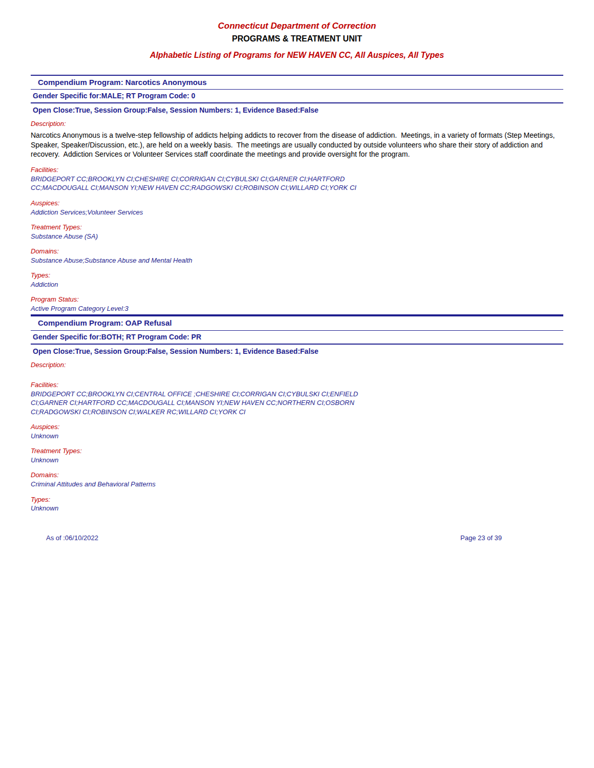Connecticut Department of Correction
PROGRAMS & TREATMENT UNIT
Alphabetic Listing of Programs for NEW HAVEN CC, All Auspices, All Types
Compendium Program: Narcotics Anonymous
Gender Specific for:MALE; RT Program Code: 0
Open Close:True, Session Group:False, Session Numbers: 1, Evidence Based:False
Description:
Narcotics Anonymous is a twelve-step fellowship of addicts helping addicts to recover from the disease of addiction. Meetings, in a variety of formats (Step Meetings, Speaker, Speaker/Discussion, etc.), are held on a weekly basis. The meetings are usually conducted by outside volunteers who share their story of addiction and recovery. Addiction Services or Volunteer Services staff coordinate the meetings and provide oversight for the program.
Facilities:
BRIDGEPORT CC;BROOKLYN CI;CHESHIRE CI;CORRIGAN CI;CYBULSKI CI;GARNER CI;HARTFORD
CC;MACDOUGALL CI;MANSON YI;NEW HAVEN CC;RADGOWSKI CI;ROBINSON CI;WILLARD CI;YORK CI
Auspices:
Addiction Services;Volunteer Services
Treatment Types:
Substance Abuse (SA)
Domains:
Substance Abuse;Substance Abuse and Mental Health
Types:
Addiction
Program Status:
Active Program Category Level:3
Compendium Program: OAP Refusal
Gender Specific for:BOTH; RT Program Code: PR
Open Close:True, Session Group:False, Session Numbers: 1, Evidence Based:False
Description:
Facilities:
BRIDGEPORT CC;BROOKLYN CI;CENTRAL OFFICE ;CHESHIRE CI;CORRIGAN CI;CYBULSKI CI;ENFIELD
CI;GARNER CI;HARTFORD CC;MACDOUGALL CI;MANSON YI;NEW HAVEN CC;NORTHERN CI;OSBORN
CI;RADGOWSKI CI;ROBINSON CI;WALKER RC;WILLARD CI;YORK CI
Auspices:
Unknown
Treatment Types:
Unknown
Domains:
Criminal Attitudes and Behavioral Patterns
Types:
Unknown
As of :06/10/2022
Page 23 of 39